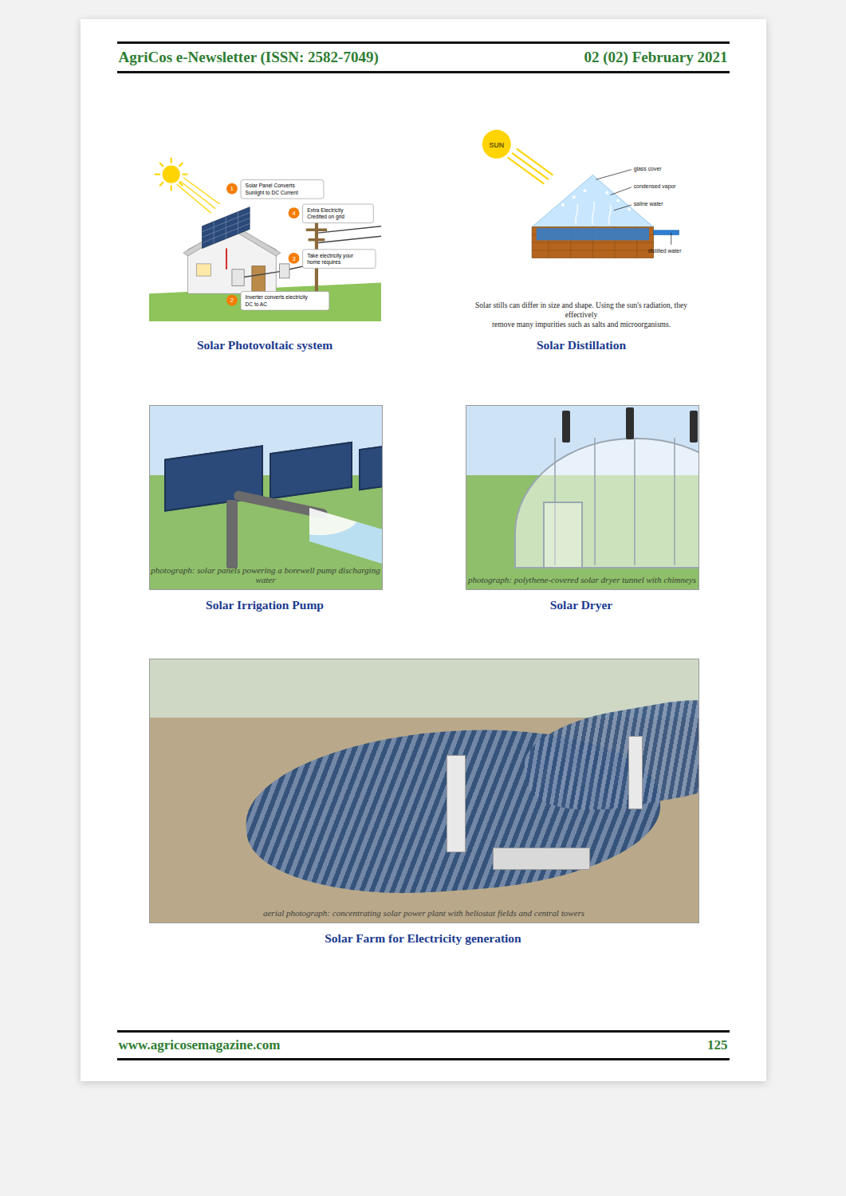AgriCos e-Newsletter (ISSN: 2582-7049)
02 (02) February 2021
1 Solar Panel Converts Sunlight to DC Current 4 Extra Electricity Credited on grid 3 Take electricity your home requires 2 Inverter converts electricity DC to AC
Solar Photovoltaic system
SUN glass cover condensed vapor saline water distilled water
Solar stills can differ in size and shape. Using the sun's radiation, they effectively
remove many impurities such as salts and microorganisms.
Solar Distillation
photograph: solar panels powering a borewell pump discharging water
Solar Irrigation Pump
photograph: polythene-covered solar dryer tunnel with chimneys
Solar Dryer
aerial photograph: concentrating solar power plant with heliostat fields and central towers
Solar Farm for Electricity generation
www.agricosemagazine.com
125